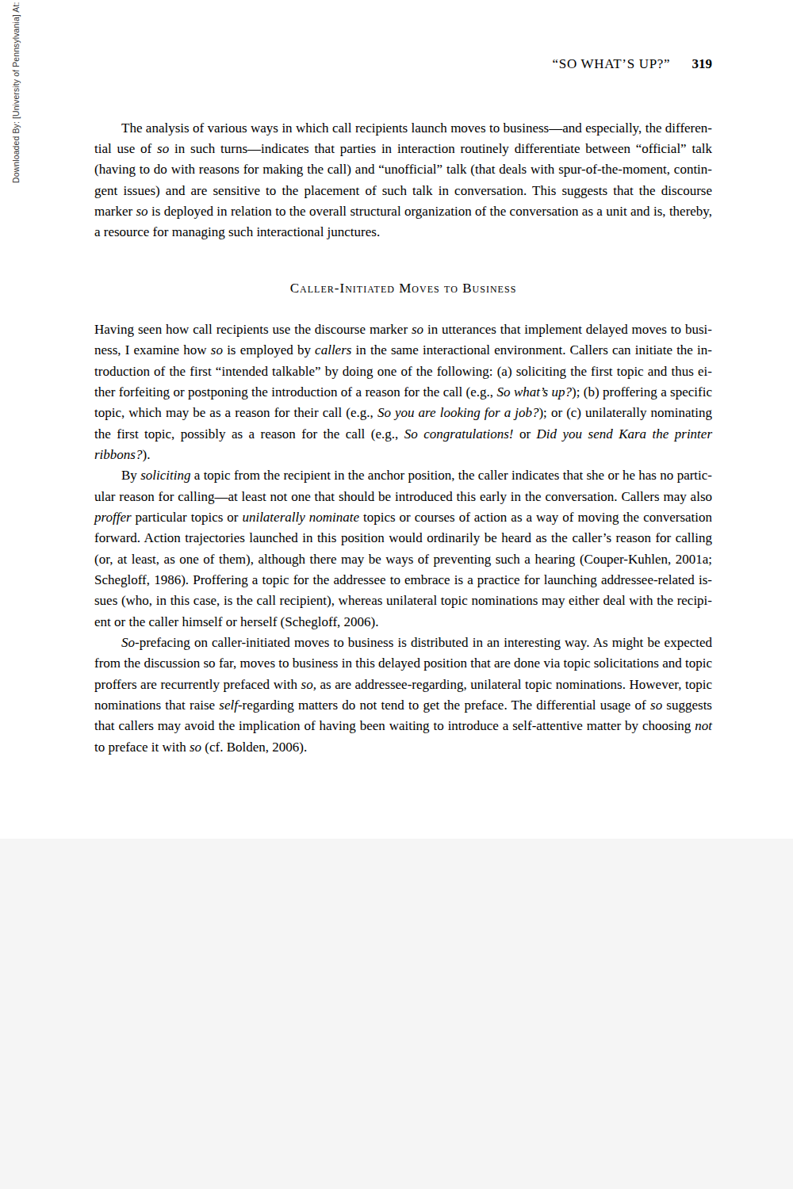Downloaded By: [University of Pennsylvania] At: 22:11 3 September 2008
“SO WHAT’S UP?”319
The analysis of various ways in which call recipients launch moves to business—and especially, the differential use of so in such turns—indicates that parties in interaction routinely differentiate between “official” talk (having to do with reasons for making the call) and “unofficial” talk (that deals with spur-of-the-moment, contingent issues) and are sensitive to the placement of such talk in conversation. This suggests that the discourse marker so is deployed in relation to the overall structural organization of the conversation as a unit and is, thereby, a resource for managing such interactional junctures.
Caller-Initiated Moves to Business
Having seen how call recipients use the discourse marker so in utterances that implement delayed moves to business, I examine how so is employed by callers in the same interactional environment. Callers can initiate the introduction of the first “intended talkable” by doing one of the following: (a) soliciting the first topic and thus either forfeiting or postponing the introduction of a reason for the call (e.g., So what’s up?); (b) proffering a specific topic, which may be as a reason for their call (e.g., So you are looking for a job?); or (c) unilaterally nominating the first topic, possibly as a reason for the call (e.g., So congratulations! or Did you send Kara the printer ribbons?).
By soliciting a topic from the recipient in the anchor position, the caller indicates that she or he has no particular reason for calling—at least not one that should be introduced this early in the conversation. Callers may also proffer particular topics or unilaterally nominate topics or courses of action as a way of moving the conversation forward. Action trajectories launched in this position would ordinarily be heard as the caller’s reason for calling (or, at least, as one of them), although there may be ways of preventing such a hearing (Couper-Kuhlen, 2001a; Schegloff, 1986). Proffering a topic for the addressee to embrace is a practice for launching addressee-related issues (who, in this case, is the call recipient), whereas unilateral topic nominations may either deal with the recipient or the caller himself or herself (Schegloff, 2006).
So-prefacing on caller-initiated moves to business is distributed in an interesting way. As might be expected from the discussion so far, moves to business in this delayed position that are done via topic solicitations and topic proffers are recurrently prefaced with so, as are addressee-regarding, unilateral topic nominations. However, topic nominations that raise self-regarding matters do not tend to get the preface. The differential usage of so suggests that callers may avoid the implication of having been waiting to introduce a self-attentive matter by choosing not to preface it with so (cf. Bolden, 2006).